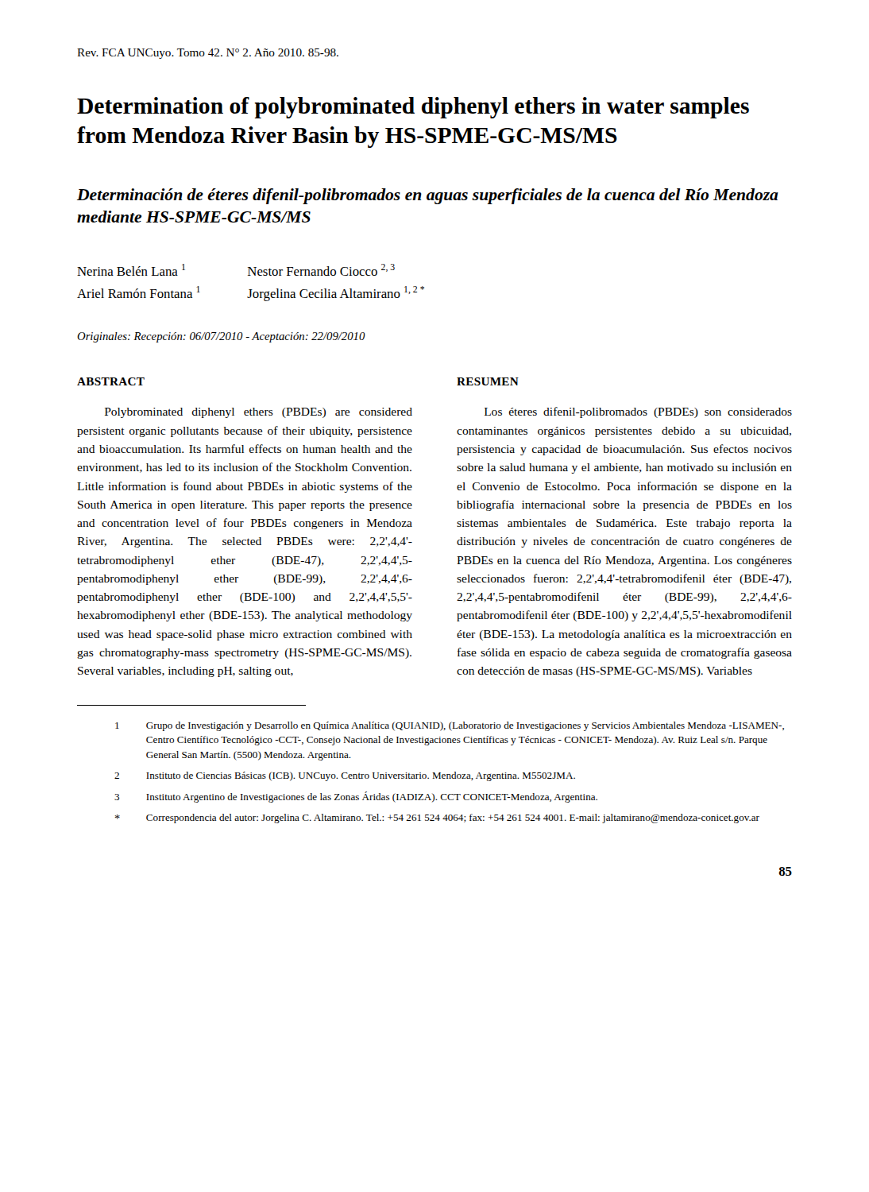Rev. FCA UNCuyo. Tomo 42. N° 2. Año 2010. 85-98.
Determination of polybrominated diphenyl ethers in water samples from Mendoza River Basin by HS-SPME-GC-MS/MS
Determinación de éteres difenil-polibromados en aguas superficiales de la cuenca del Río Mendoza mediante HS-SPME-GC-MS/MS
| Nerina Belén Lana 1 | Nestor Fernando Ciocco 2, 3 |
| Ariel Ramón Fontana 1 | Jorgelina Cecilia Altamirano 1, 2 * |
Originales: Recepción: 06/07/2010 - Aceptación: 22/09/2010
ABSTRACT
Polybrominated diphenyl ethers (PBDEs) are considered persistent organic pollutants because of their ubiquity, persistence and bioaccumulation. Its harmful effects on human health and the environment, has led to its inclusion of the Stockholm Convention. Little information is found about PBDEs in abiotic systems of the South America in open literature. This paper reports the presence and concentration level of four PBDEs congeners in Mendoza River, Argentina. The selected PBDEs were: 2,2',4,4'-tetrabromodiphenyl ether (BDE-47), 2,2',4,4',5-pentabromodiphenyl ether (BDE-99), 2,2',4,4',6-pentabromodiphenyl ether (BDE-100) and 2,2',4,4',5,5'-hexabromodiphenyl ether (BDE-153). The analytical methodology used was head space-solid phase micro extraction combined with gas chromatography-mass spectrometry (HS-SPME-GC-MS/MS). Several variables, including pH, salting out,
RESUMEN
Los éteres difenil-polibromados (PBDEs) son considerados contaminantes orgánicos persistentes debido a su ubicuidad, persistencia y capacidad de bioacumulación. Sus efectos nocivos sobre la salud humana y el ambiente, han motivado su inclusión en el Convenio de Estocolmo. Poca información se dispone en la bibliografía internacional sobre la presencia de PBDEs en los sistemas ambientales de Sudamérica. Este trabajo reporta la distribución y niveles de concentración de cuatro congéneres de PBDEs en la cuenca del Río Mendoza, Argentina. Los congéneres seleccionados fueron: 2,2',4,4'-tetrabromodifenil éter (BDE-47), 2,2',4,4',5-pentabromodifenil éter (BDE-99), 2,2',4,4',6-pentabromodifenil éter (BDE-100) y 2,2',4,4',5,5'-hexabromodifenil éter (BDE-153). La metodología analítica es la microextracción en fase sólida en espacio de cabeza seguida de cromatografía gaseosa con detección de masas (HS-SPME-GC-MS/MS). Variables
| 1 | Grupo de Investigación y Desarrollo en Química Analítica (QUIANID), (Laboratorio de Investigaciones y Servicios Ambientales Mendoza -LISAMEN-, Centro Científico Tecnológico -CCT-, Consejo Nacional de Investigaciones Científicas y Técnicas - CONICET- Mendoza). Av. Ruiz Leal s/n. Parque General San Martín. (5500) Mendoza. Argentina. |
| 2 | Instituto de Ciencias Básicas (ICB). UNCuyo. Centro Universitario. Mendoza, Argentina. M5502JMA. |
| 3 | Instituto Argentino de Investigaciones de las Zonas Áridas (IADIZA). CCT CONICET-Mendoza, Argentina. |
| * | Correspondencia del autor: Jorgelina C. Altamirano. Tel.: +54 261 524 4064; fax: +54 261 524 4001. E-mail: jaltamirano@mendoza-conicet.gov.ar |
85